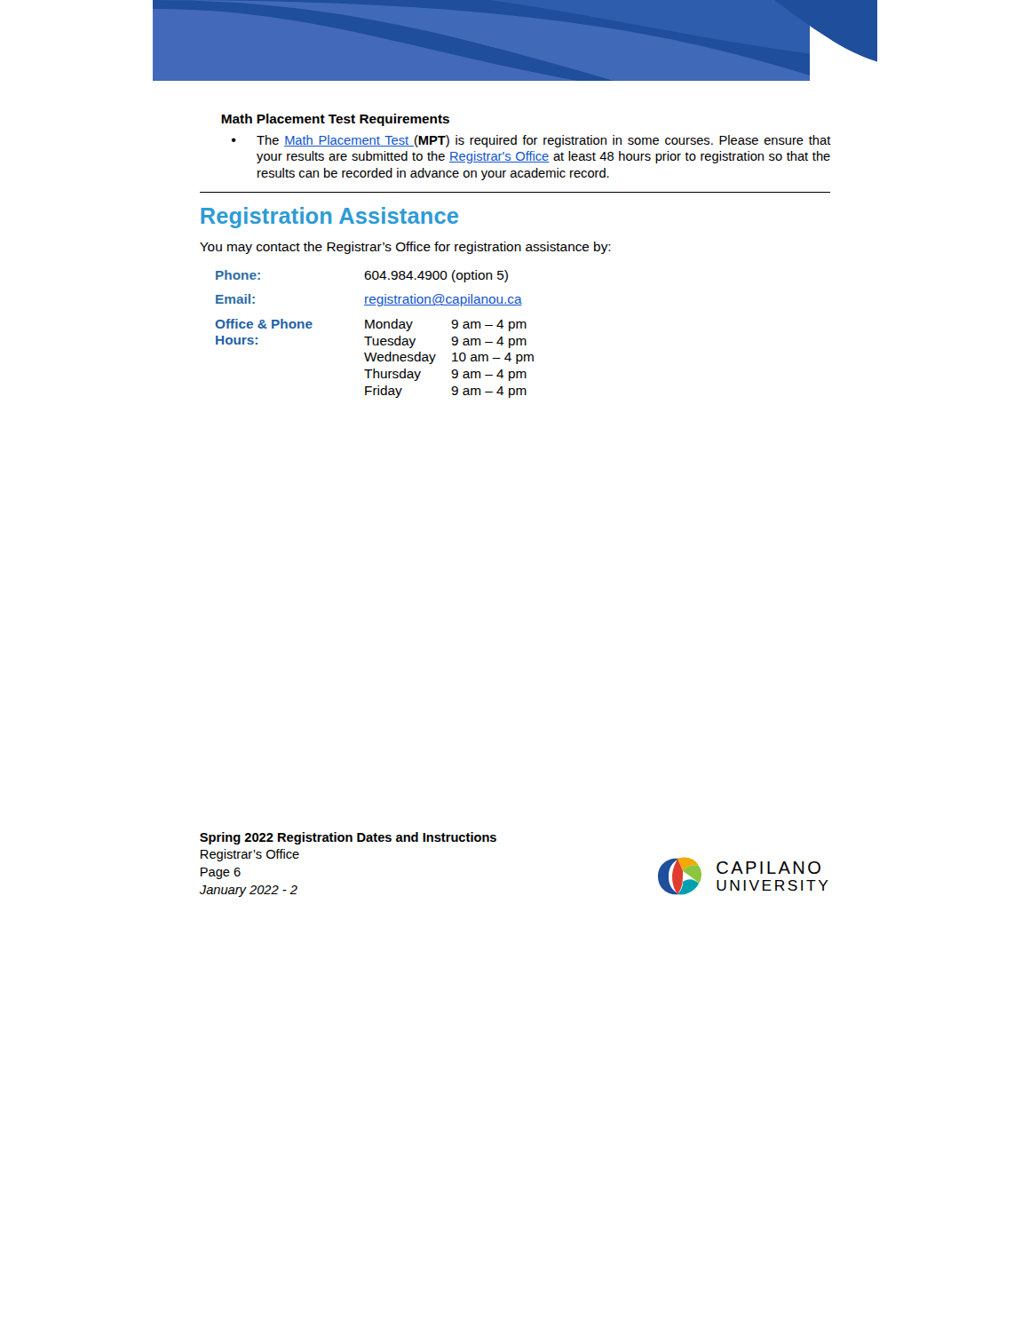Math Placement Test Requirements
The Math Placement Test (MPT) is required for registration in some courses. Please ensure that your results are submitted to the Registrar's Office at least 48 hours prior to registration so that the results can be recorded in advance on your academic record.
Registration Assistance
You may contact the Registrar’s Office for registration assistance by:
| Phone: | 604.984.4900 (option 5) |
| Email: | registration@capilanou.ca |
| Office & Phone Hours: | / Monday / 9 am – 4 pm / / Tuesday / 9 am – 4 pm / / Wednesday / 10 am – 4 pm / / Thursday / 9 am – 4 pm / / Friday / 9 am – 4 pm / |
Spring 2022 Registration Dates and Instructions
Registrar’s Office
Page 6
January 2022 - 2
CAPILANO UNIVERSITY